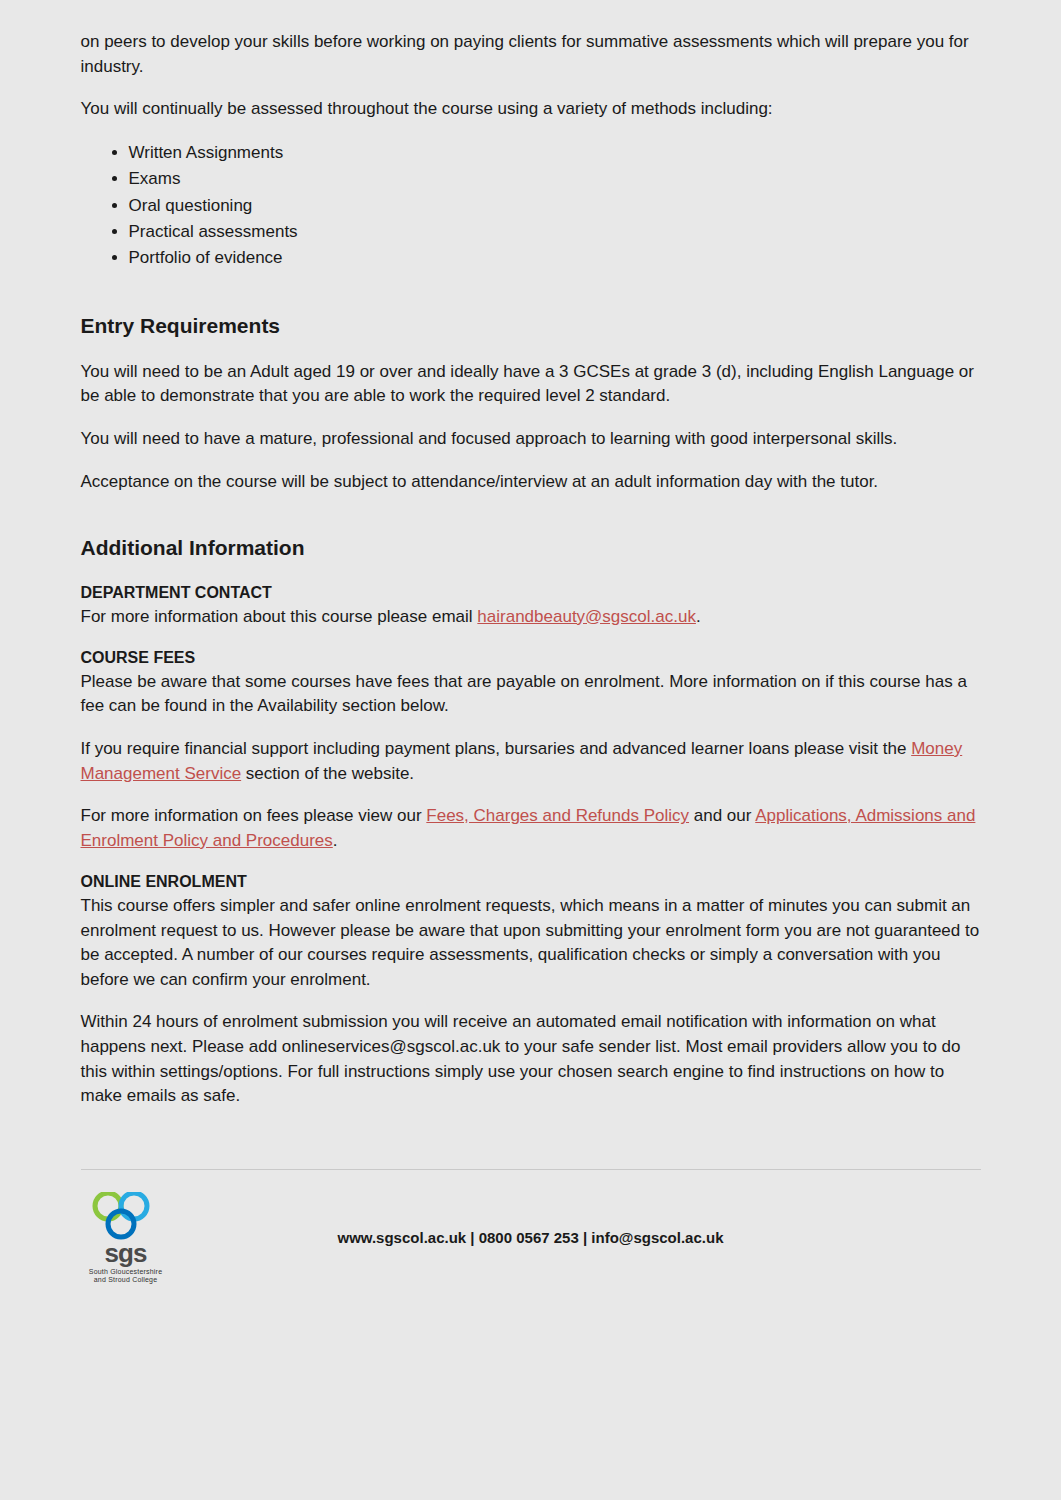on peers to develop your skills before working on paying clients for summative assessments which will prepare you for industry.
You will continually be assessed throughout the course using a variety of methods including:
Written Assignments
Exams
Oral questioning
Practical assessments
Portfolio of evidence
Entry Requirements
You will need to be an Adult aged 19 or over and ideally have a 3 GCSEs at grade 3 (d), including English Language or be able to demonstrate that you are able to work the required level 2 standard.
You will need to have a mature, professional and focused approach to learning with good interpersonal skills.
Acceptance on the course will be subject to attendance/interview at an adult information day with the tutor.
Additional Information
DEPARTMENT CONTACT
For more information about this course please email hairandbeauty@sgscol.ac.uk.
COURSE FEES
Please be aware that some courses have fees that are payable on enrolment. More information on if this course has a fee can be found in the Availability section below.
If you require financial support including payment plans, bursaries and advanced learner loans please visit the Money Management Service section of the website.
For more information on fees please view our Fees, Charges and Refunds Policy and our Applications, Admissions and Enrolment Policy and Procedures.
ONLINE ENROLMENT
This course offers simpler and safer online enrolment requests, which means in a matter of minutes you can submit an enrolment request to us. However please be aware that upon submitting your enrolment form you are not guaranteed to be accepted. A number of our courses require assessments, qualification checks or simply a conversation with you before we can confirm your enrolment.
Within 24 hours of enrolment submission you will receive an automated email notification with information on what happens next. Please add onlineservices@sgscol.ac.uk to your safe sender list. Most email providers allow you to do this within settings/options. For full instructions simply use your chosen search engine to find instructions on how to make emails as safe.
sgs
South Gloucestershire
and Stroud College
www.sgscol.ac.uk | 0800 0567 253 | info@sgscol.ac.uk